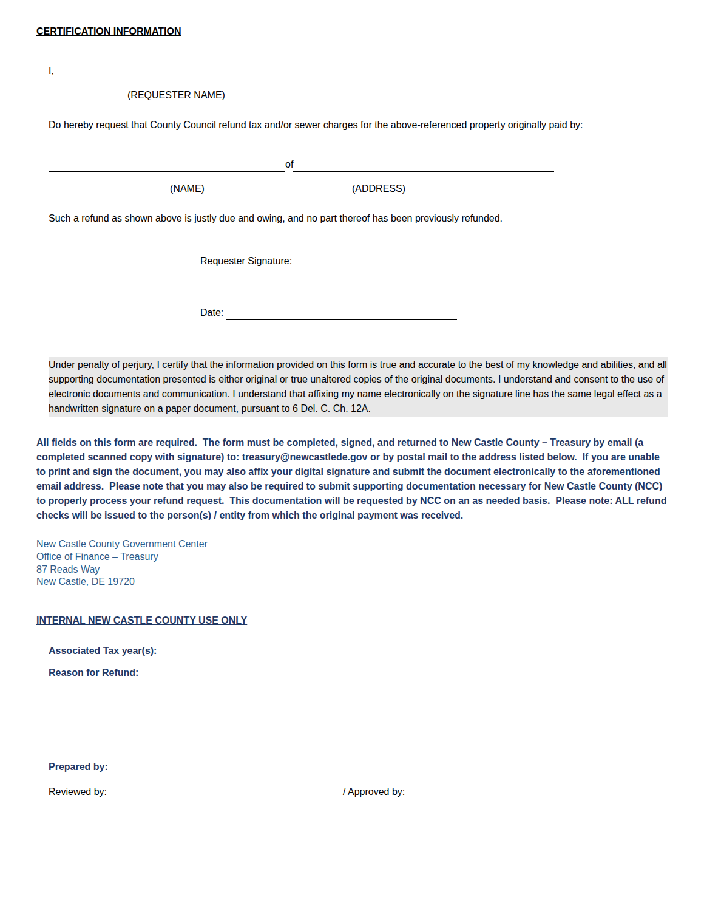CERTIFICATION INFORMATION
I,
(REQUESTER NAME)
Do hereby request that County Council refund tax and/or sewer charges for the above-referenced property originally paid by:
of
(NAME)(ADDRESS)
Such a refund as shown above is justly due and owing, and no part thereof has been previously refunded.
Requester Signature:
Date:
Under penalty of perjury, I certify that the information provided on this form is true and accurate to the best of my knowledge and abilities, and all supporting documentation presented is either original or true unaltered copies of the original documents. I understand and consent to the use of electronic documents and communication. I understand that affixing my name electronically on the signature line has the same legal effect as a handwritten signature on a paper document, pursuant to 6 Del. C. Ch. 12A.
All fields on this form are required. The form must be completed, signed, and returned to New Castle County – Treasury by email (a completed scanned copy with signature) to: treasury@newcastlede.gov or by postal mail to the address listed below. If you are unable to print and sign the document, you may also affix your digital signature and submit the document electronically to the aforementioned email address. Please note that you may also be required to submit supporting documentation necessary for New Castle County (NCC) to properly process your refund request. This documentation will be requested by NCC on an as needed basis. Please note: ALL refund checks will be issued to the person(s) / entity from which the original payment was received.
New Castle County Government Center
Office of Finance – Treasury
87 Reads Way
New Castle, DE 19720
INTERNAL NEW CASTLE COUNTY USE ONLY
Associated Tax year(s):
Reason for Refund:
Prepared by:
Reviewed by: / Approved by: